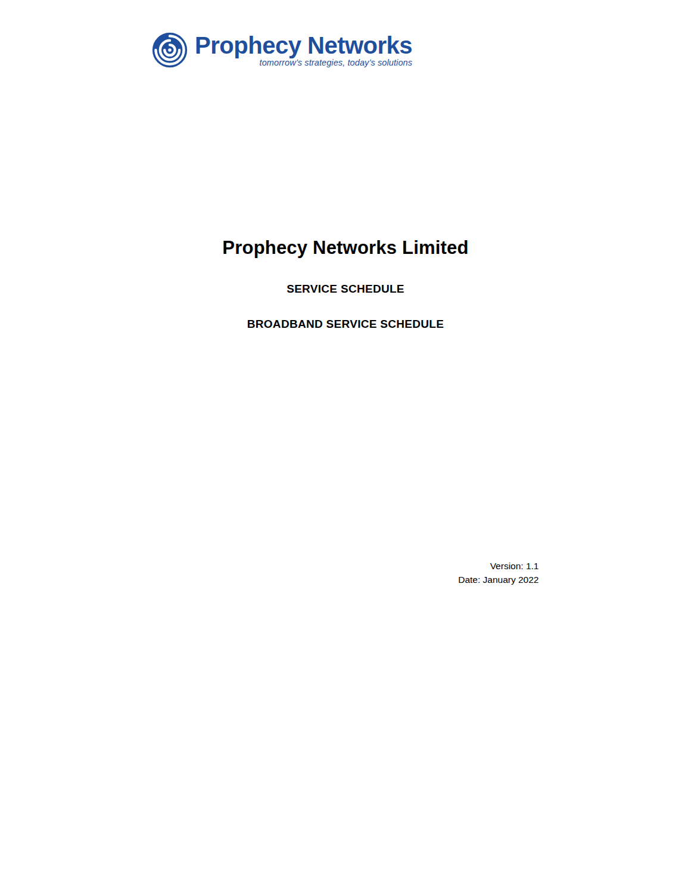Prophecy Networks tomorrow’s strategies, today’s solutions
Prophecy Networks Limited
SERVICE SCHEDULE
BROADBAND SERVICE SCHEDULE
Version: 1.1
Date: January 2022